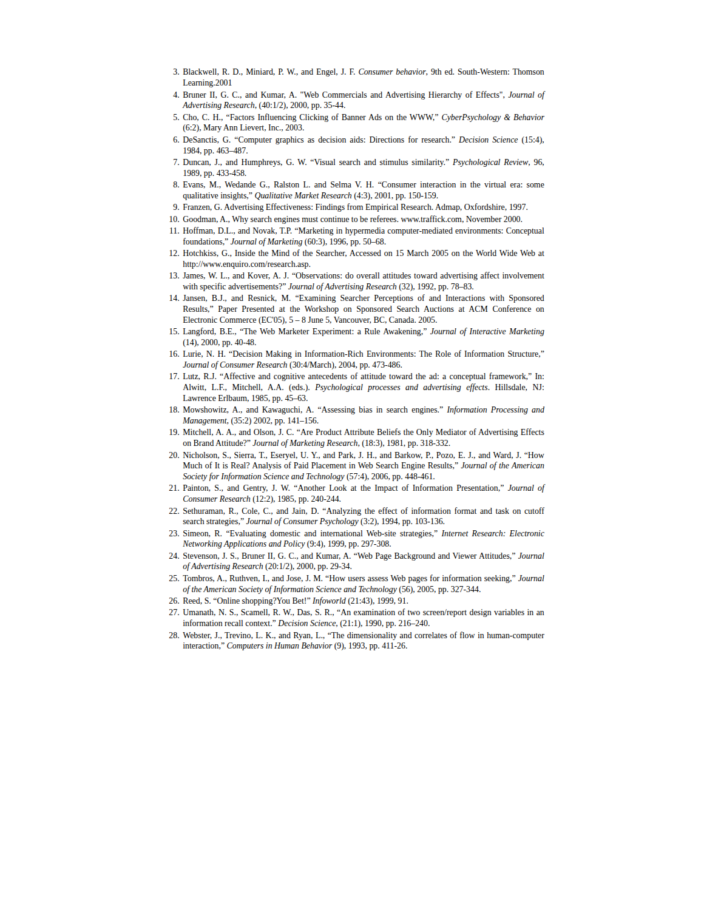3. Blackwell, R. D., Miniard, P. W., and Engel, J. F. Consumer behavior, 9th ed. South-Western: Thomson Learning.2001
4. Bruner II, G. C., and Kumar, A. "Web Commercials and Advertising Hierarchy of Effects", Journal of Advertising Research, (40:1/2), 2000, pp. 35-44.
5. Cho, C. H., “Factors Influencing Clicking of Banner Ads on the WWW,” CyberPsychology & Behavior (6:2), Mary Ann Lievert, Inc., 2003.
6. DeSanctis, G. “Computer graphics as decision aids: Directions for research.” Decision Science (15:4), 1984, pp. 463–487.
7. Duncan, J., and Humphreys, G. W. “Visual search and stimulus similarity.” Psychological Review, 96, 1989, pp. 433-458.
8. Evans, M., Wedande G., Ralston L. and Selma V. H. “Consumer interaction in the virtual era: some qualitative insights,” Qualitative Market Research (4:3), 2001, pp. 150-159.
9. Franzen, G. Advertising Effectiveness: Findings from Empirical Research. Admap, Oxfordshire, 1997.
10. Goodman, A., Why search engines must continue to be referees. www.traffick.com, November 2000.
11. Hoffman, D.L., and Novak, T.P. “Marketing in hypermedia computer-mediated environments: Conceptual foundations,” Journal of Marketing (60:3), 1996, pp. 50–68.
12. Hotchkiss, G., Inside the Mind of the Searcher, Accessed on 15 March 2005 on the World Wide Web at http://www.enquiro.com/research.asp.
13. James, W. L., and Kover, A. J. “Observations: do overall attitudes toward advertising affect involvement with specific advertisements?” Journal of Advertising Research (32), 1992, pp. 78–83.
14. Jansen, B.J., and Resnick, M. “Examining Searcher Perceptions of and Interactions with Sponsored Results,” Paper Presented at the Workshop on Sponsored Search Auctions at ACM Conference on Electronic Commerce (EC'05), 5 – 8 June 5, Vancouver, BC, Canada. 2005.
15. Langford, B.E., “The Web Marketer Experiment: a Rule Awakening,” Journal of Interactive Marketing (14), 2000, pp. 40-48.
16. Lurie, N. H. “Decision Making in Information-Rich Environments: The Role of Information Structure,” Journal of Consumer Research (30:4/March), 2004, pp. 473-486.
17. Lutz, R.J. “Affective and cognitive antecedents of attitude toward the ad: a conceptual framework,” In: Alwitt, L.F., Mitchell, A.A. (eds.). Psychological processes and advertising effects. Hillsdale, NJ: Lawrence Erlbaum, 1985, pp. 45–63.
18. Mowshowitz, A., and Kawaguchi, A. “Assessing bias in search engines.” Information Processing and Management, (35:2) 2002, pp. 141–156.
19. Mitchell, A. A., and Olson, J. C. “Are Product Attribute Beliefs the Only Mediator of Advertising Effects on Brand Attitude?” Journal of Marketing Research, (18:3), 1981, pp. 318-332.
20. Nicholson, S., Sierra, T., Eseryel, U. Y., and Park, J. H., and Barkow, P., Pozo, E. J., and Ward, J. “How Much of It is Real? Analysis of Paid Placement in Web Search Engine Results,” Journal of the American Society for Information Science and Technology (57:4), 2006, pp. 448-461.
21. Painton, S., and Gentry, J. W. “Another Look at the Impact of Information Presentation,” Journal of Consumer Research (12:2), 1985, pp. 240-244.
22. Sethuraman, R., Cole, C., and Jain, D. “Analyzing the effect of information format and task on cutoff search strategies,” Journal of Consumer Psychology (3:2), 1994, pp. 103-136.
23. Simeon, R. “Evaluating domestic and international Web-site strategies,” Internet Research: Electronic Networking Applications and Policy (9:4), 1999, pp. 297-308.
24. Stevenson, J. S., Bruner II, G. C., and Kumar, A. “Web Page Background and Viewer Attitudes,” Journal of Advertising Research (20:1/2), 2000, pp. 29-34.
25. Tombros, A., Ruthven, I., and Jose, J. M. “How users assess Web pages for information seeking,” Journal of the American Society of Information Science and Technology (56), 2005, pp. 327-344.
26. Reed, S. “Online shopping?You Bet!” Infoworld (21:43), 1999, 91.
27. Umanath, N. S., Scamell, R. W., Das, S. R., “An examination of two screen/report design variables in an information recall context.” Decision Science, (21:1), 1990, pp. 216–240.
28. Webster, J., Trevino, L. K., and Ryan, L., “The dimensionality and correlates of flow in human-computer interaction,” Computers in Human Behavior (9), 1993, pp. 411-26.